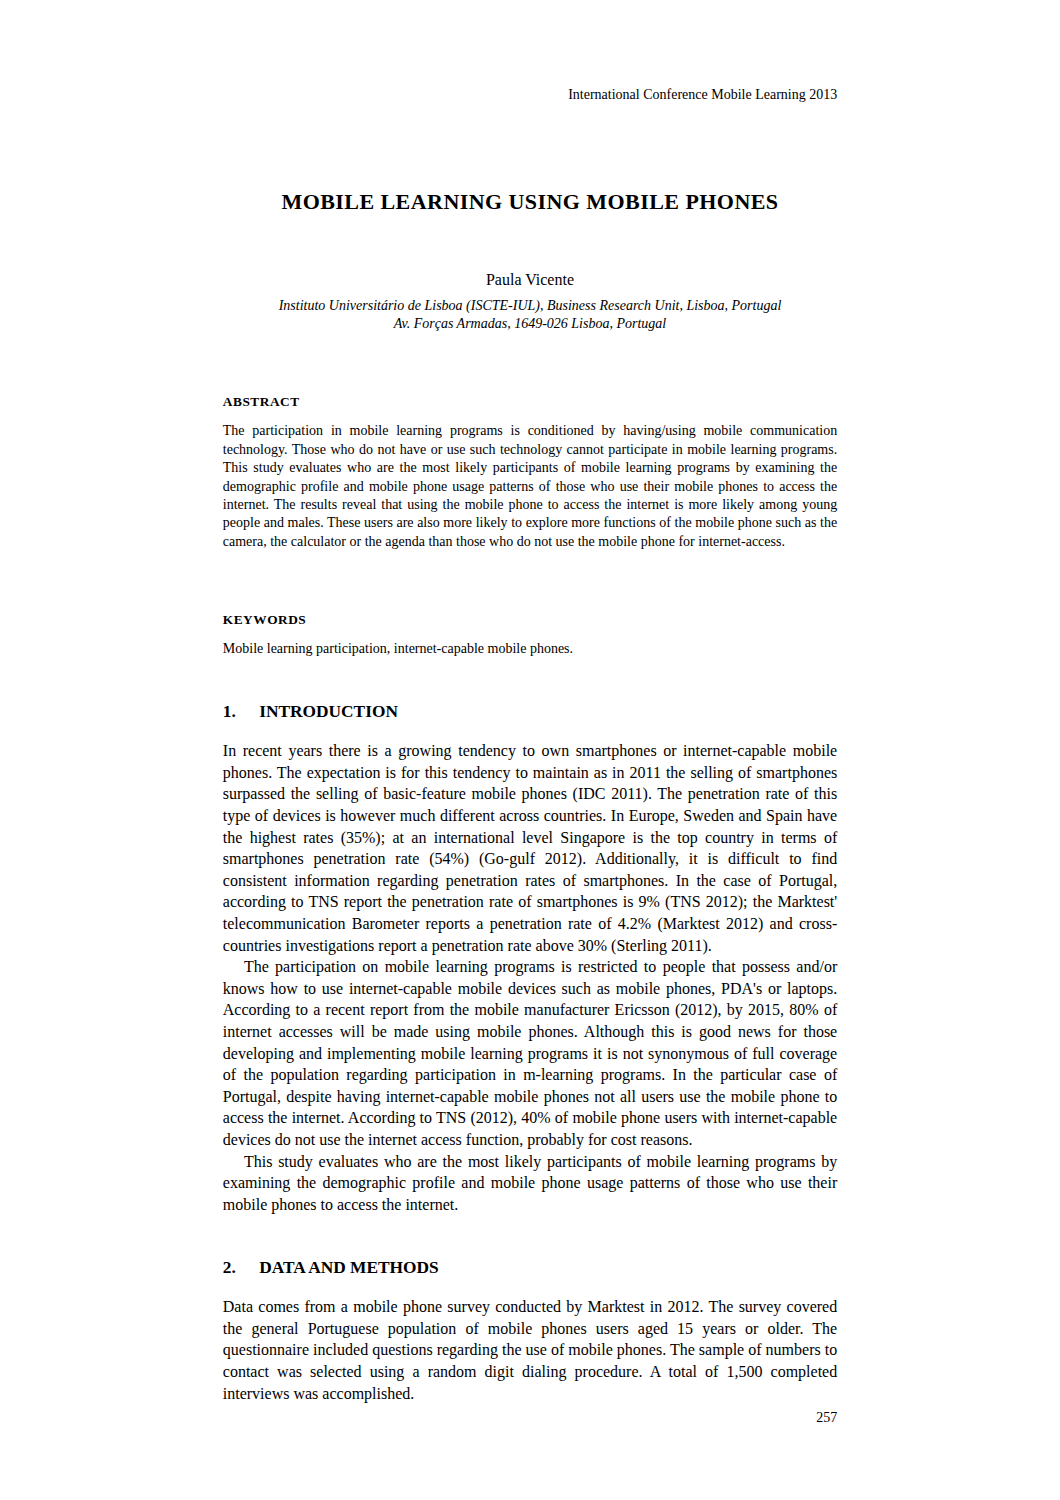International Conference Mobile Learning 2013
MOBILE LEARNING USING MOBILE PHONES
Paula Vicente
Instituto Universitário de Lisboa (ISCTE-IUL), Business Research Unit, Lisboa, Portugal
Av. Forças Armadas, 1649-026 Lisboa, Portugal
ABSTRACT
The participation in mobile learning programs is conditioned by having/using mobile communication technology. Those who do not have or use such technology cannot participate in mobile learning programs. This study evaluates who are the most likely participants of mobile learning programs by examining the demographic profile and mobile phone usage patterns of those who use their mobile phones to access the internet. The results reveal that using the mobile phone to access the internet is more likely among young people and males. These users are also more likely to explore more functions of the mobile phone such as the camera, the calculator or the agenda than those who do not use the mobile phone for internet-access.
KEYWORDS
Mobile learning participation, internet-capable mobile phones.
1. INTRODUCTION
In recent years there is a growing tendency to own smartphones or internet-capable mobile phones. The expectation is for this tendency to maintain as in 2011 the selling of smartphones surpassed the selling of basic-feature mobile phones (IDC 2011). The penetration rate of this type of devices is however much different across countries. In Europe, Sweden and Spain have the highest rates (35%); at an international level Singapore is the top country in terms of smartphones penetration rate (54%) (Go-gulf 2012). Additionally, it is difficult to find consistent information regarding penetration rates of smartphones. In the case of Portugal, according to TNS report the penetration rate of smartphones is 9% (TNS 2012); the Marktest' telecommunication Barometer reports a penetration rate of 4.2% (Marktest 2012) and cross-countries investigations report a penetration rate above 30% (Sterling 2011).
The participation on mobile learning programs is restricted to people that possess and/or knows how to use internet-capable mobile devices such as mobile phones, PDA's or laptops. According to a recent report from the mobile manufacturer Ericsson (2012), by 2015, 80% of internet accesses will be made using mobile phones. Although this is good news for those developing and implementing mobile learning programs it is not synonymous of full coverage of the population regarding participation in m-learning programs. In the particular case of Portugal, despite having internet-capable mobile phones not all users use the mobile phone to access the internet. According to TNS (2012), 40% of mobile phone users with internet-capable devices do not use the internet access function, probably for cost reasons.
This study evaluates who are the most likely participants of mobile learning programs by examining the demographic profile and mobile phone usage patterns of those who use their mobile phones to access the internet.
2. DATA AND METHODS
Data comes from a mobile phone survey conducted by Marktest in 2012. The survey covered the general Portuguese population of mobile phones users aged 15 years or older. The questionnaire included questions regarding the use of mobile phones. The sample of numbers to contact was selected using a random digit dialing procedure. A total of 1,500 completed interviews was accomplished.
257